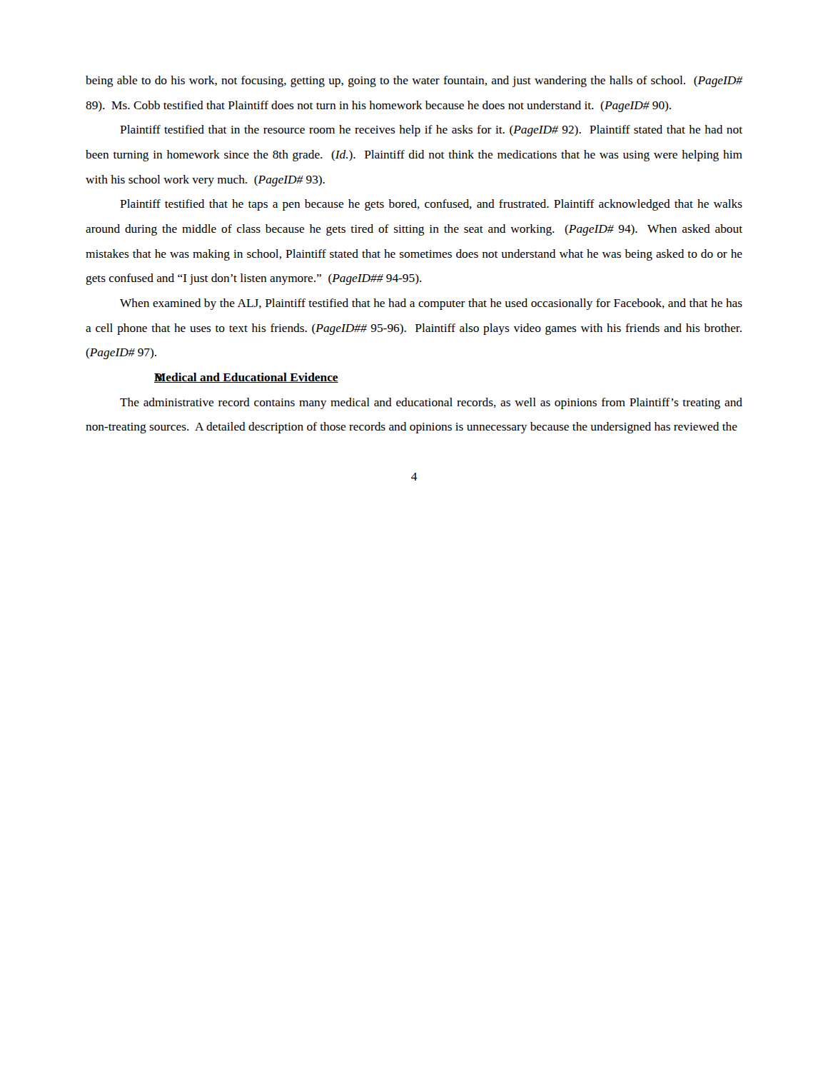being able to do his work, not focusing, getting up, going to the water fountain, and just wandering the halls of school. (PageID# 89). Ms. Cobb testified that Plaintiff does not turn in his homework because he does not understand it. (PageID# 90).
Plaintiff testified that in the resource room he receives help if he asks for it. (PageID# 92). Plaintiff stated that he had not been turning in homework since the 8th grade. (Id.). Plaintiff did not think the medications that he was using were helping him with his school work very much. (PageID# 93).
Plaintiff testified that he taps a pen because he gets bored, confused, and frustrated. Plaintiff acknowledged that he walks around during the middle of class because he gets tired of sitting in the seat and working. (PageID# 94). When asked about mistakes that he was making in school, Plaintiff stated that he sometimes does not understand what he was being asked to do or he gets confused and “I just don’t listen anymore.” (PageID## 94-95).
When examined by the ALJ, Plaintiff testified that he had a computer that he used occasionally for Facebook, and that he has a cell phone that he uses to text his friends. (PageID## 95-96). Plaintiff also plays video games with his friends and his brother. (PageID# 97).
B. Medical and Educational Evidence
The administrative record contains many medical and educational records, as well as opinions from Plaintiff’s treating and non-treating sources. A detailed description of those records and opinions is unnecessary because the undersigned has reviewed the
4